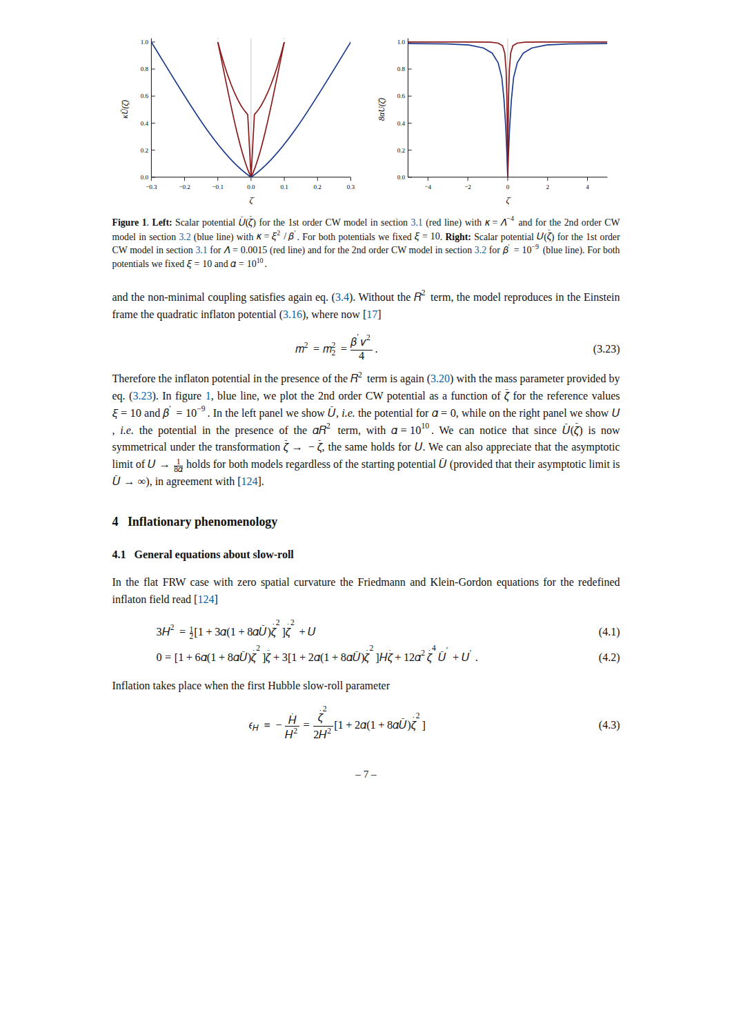0.0 0.2 0.4 0.6 0.8 1.0 −0.3 −0.2 −0.1 0.0 0.1 0.2 0.3 ζ̄ κŪ(ζ̄)
0.0 0.2 0.4 0.6 0.8 1.0 −4 −2 0 2 4 ζ̄ 8αU(ζ̄)
Figure 1. Left: Scalar potential Ū(ζ̄) for the 1st order CW model in section 3.1 (red line) with κ=Λ−4 and for the 2nd order CW model in section 3.2 (blue line) with κ=ξ2/β′. For both potentials we fixed ξ=10. Right: Scalar potential U(ζ̄) for the 1st order CW model in section 3.1 for Λ=0.0015 (red line) and for the 2nd order CW model in section 3.2 for β′=10−9 (blue line). For both potentials we fixed ξ=10 and α=1010.
and the non-minimal coupling satisfies again eq. (3.4). Without the R2 term, the model reproduces in the Einstein frame the quadratic inflaton potential (3.16), where now [17]
m2 = m22 = β′v2 4 .
(3.23)
Therefore the inflaton potential in the presence of the R2 term is again (3.20) with the mass parameter provided by eq. (3.23). In figure 1, blue line, we plot the 2nd order CW potential as a function of ζ̄ for the reference values ξ=10 and β′=10−9. In the left panel we show Ū, i.e. the potential for α=0, while on the right panel we show U, i.e. the potential in the presence of the αR2 term, with α=1010. We can notice that since Ū(ζ̄) is now symmetrical under the transformation ζ̄→−ζ̄, the same holds for U. We can also appreciate that the asymptotic limit of U→18α holds for both models regardless of the starting potential Ū (provided that their asymptotic limit is Ū→∞), in agreement with [124].
4 Inflationary phenomenology
4.1 General equations about slow-roll
In the flat FRW case with zero spatial curvature the Friedmann and Klein-Gordon equations for the redefined inflaton field read [124]
3H2 = 12 [1+3α(1+8αŪ)ζ̇2] ζ̇2 +U
(4.1)
0 = [1+6α(1+8αŪ)ζ̇2] ζ̈ + 3[1+2α(1+8αŪ)ζ̇2] Hζ̇ + 12α2ζ̇4Ū′ + U′ .
(4.2)
Inflation takes place when the first Hubble slow-roll parameter
ϵH ≡ − ḢH2 = ζ̇22H2 [ 1+2α (1+8αŪ) ζ̇2 ]
(4.3)
– 7 –